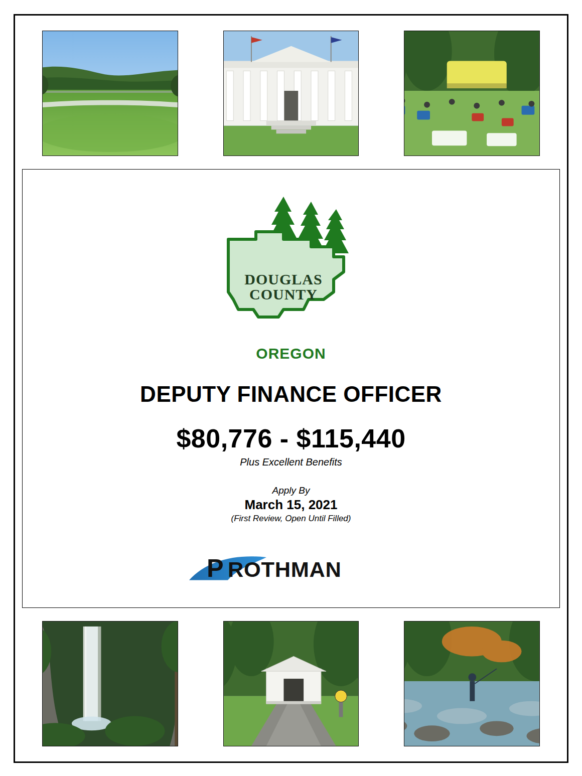DOUGLAS COUNTY
OREGON
DEPUTY FINANCE OFFICER
$80,776 - $115,440
Plus Excellent Benefits
Apply By
March 15, 2021
(First Review, Open Until Filled)
P ROTHMAN